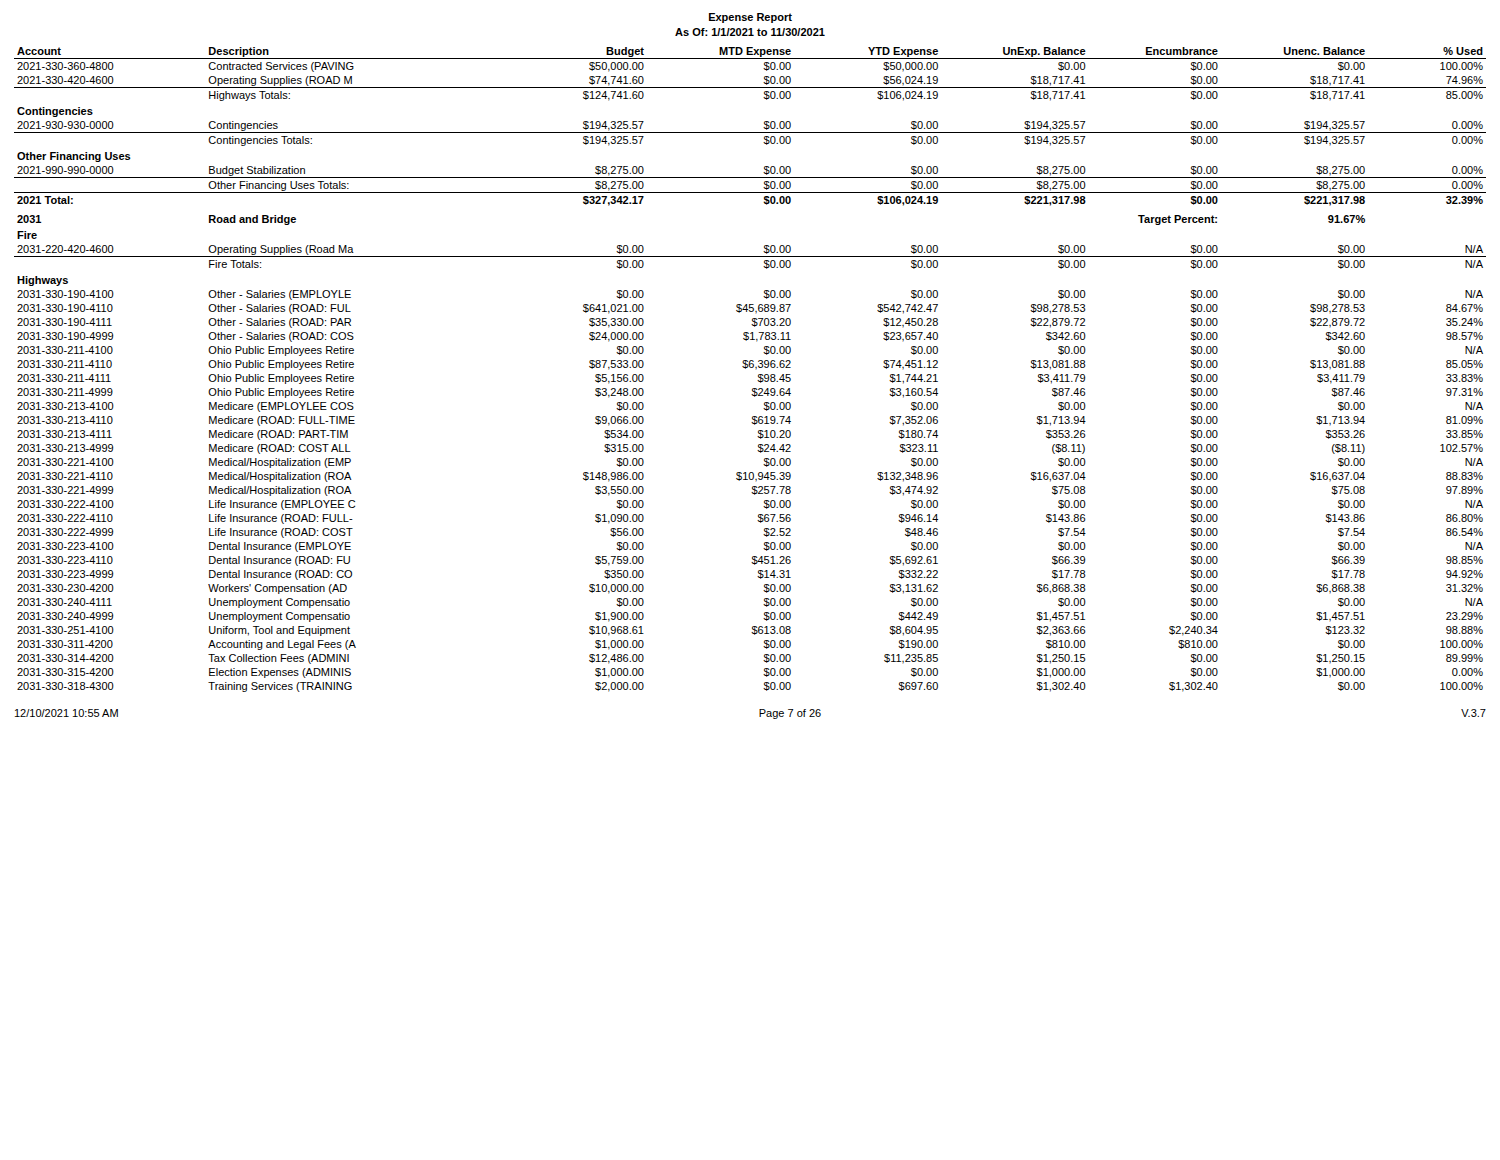Expense Report
As Of: 1/1/2021 to 11/30/2021
| Account | Description | Budget | MTD Expense | YTD Expense | UnExp. Balance | Encumbrance | Unenc. Balance | % Used |
| --- | --- | --- | --- | --- | --- | --- | --- | --- |
| 2021-330-360-4800 | Contracted Services (PAVING | $50,000.00 | $0.00 | $50,000.00 | $0.00 | $0.00 | $0.00 | 100.00% |
| 2021-330-420-4600 | Operating Supplies (ROAD M | $74,741.60 | $0.00 | $56,024.19 | $18,717.41 | $0.00 | $18,717.41 | 74.96% |
| | Highways Totals: | $124,741.60 | $0.00 | $106,024.19 | $18,717.41 | $0.00 | $18,717.41 | 85.00% |
| Contingencies |
| 2021-930-930-0000 | Contingencies | $194,325.57 | $0.00 | $0.00 | $194,325.57 | $0.00 | $194,325.57 | 0.00% |
| | Contingencies Totals: | $194,325.57 | $0.00 | $0.00 | $194,325.57 | $0.00 | $194,325.57 | 0.00% |
| Other Financing Uses |
| 2021-990-990-0000 | Budget Stabilization | $8,275.00 | $0.00 | $0.00 | $8,275.00 | $0.00 | $8,275.00 | 0.00% |
| | Other Financing Uses Totals: | $8,275.00 | $0.00 | $0.00 | $8,275.00 | $0.00 | $8,275.00 | 0.00% |
| 2021 Total: | | $327,342.17 | $0.00 | $106,024.19 | $221,317.98 | $0.00 | $221,317.98 | 32.39% |
| 2031 | Road and Bridge | | | | | Target Percent: | 91.67% | |
| Fire |
| 2031-220-420-4600 | Operating Supplies (Road Ma | $0.00 | $0.00 | $0.00 | $0.00 | $0.00 | $0.00 | N/A |
| | Fire Totals: | $0.00 | $0.00 | $0.00 | $0.00 | $0.00 | $0.00 | N/A |
| Highways |
| 2031-330-190-4100 | Other - Salaries (EMPLOYLE | $0.00 | $0.00 | $0.00 | $0.00 | $0.00 | $0.00 | N/A |
| 2031-330-190-4110 | Other - Salaries (ROAD: FUL | $641,021.00 | $45,689.87 | $542,742.47 | $98,278.53 | $0.00 | $98,278.53 | 84.67% |
| 2031-330-190-4111 | Other - Salaries (ROAD: PAR | $35,330.00 | $703.20 | $12,450.28 | $22,879.72 | $0.00 | $22,879.72 | 35.24% |
| 2031-330-190-4999 | Other - Salaries (ROAD: COS | $24,000.00 | $1,783.11 | $23,657.40 | $342.60 | $0.00 | $342.60 | 98.57% |
| 2031-330-211-4100 | Ohio Public Employees Retire | $0.00 | $0.00 | $0.00 | $0.00 | $0.00 | $0.00 | N/A |
| 2031-330-211-4110 | Ohio Public Employees Retire | $87,533.00 | $6,396.62 | $74,451.12 | $13,081.88 | $0.00 | $13,081.88 | 85.05% |
| 2031-330-211-4111 | Ohio Public Employees Retire | $5,156.00 | $98.45 | $1,744.21 | $3,411.79 | $0.00 | $3,411.79 | 33.83% |
| 2031-330-211-4999 | Ohio Public Employees Retire | $3,248.00 | $249.64 | $3,160.54 | $87.46 | $0.00 | $87.46 | 97.31% |
| 2031-330-213-4100 | Medicare (EMPLOYLEE COS | $0.00 | $0.00 | $0.00 | $0.00 | $0.00 | $0.00 | N/A |
| 2031-330-213-4110 | Medicare (ROAD: FULL-TIME | $9,066.00 | $619.74 | $7,352.06 | $1,713.94 | $0.00 | $1,713.94 | 81.09% |
| 2031-330-213-4111 | Medicare (ROAD: PART-TIM | $534.00 | $10.20 | $180.74 | $353.26 | $0.00 | $353.26 | 33.85% |
| 2031-330-213-4999 | Medicare (ROAD: COST ALL | $315.00 | $24.42 | $323.11 | ($8.11) | $0.00 | ($8.11) | 102.57% |
| 2031-330-221-4100 | Medical/Hospitalization (EMP | $0.00 | $0.00 | $0.00 | $0.00 | $0.00 | $0.00 | N/A |
| 2031-330-221-4110 | Medical/Hospitalization (ROA | $148,986.00 | $10,945.39 | $132,348.96 | $16,637.04 | $0.00 | $16,637.04 | 88.83% |
| 2031-330-221-4999 | Medical/Hospitalization (ROA | $3,550.00 | $257.78 | $3,474.92 | $75.08 | $0.00 | $75.08 | 97.89% |
| 2031-330-222-4100 | Life Insurance (EMPLOYEE C | $0.00 | $0.00 | $0.00 | $0.00 | $0.00 | $0.00 | N/A |
| 2031-330-222-4110 | Life Insurance (ROAD: FULL- | $1,090.00 | $67.56 | $946.14 | $143.86 | $0.00 | $143.86 | 86.80% |
| 2031-330-222-4999 | Life Insurance (ROAD: COST | $56.00 | $2.52 | $48.46 | $7.54 | $0.00 | $7.54 | 86.54% |
| 2031-330-223-4100 | Dental Insurance (EMPLOYE | $0.00 | $0.00 | $0.00 | $0.00 | $0.00 | $0.00 | N/A |
| 2031-330-223-4110 | Dental Insurance (ROAD: FU | $5,759.00 | $451.26 | $5,692.61 | $66.39 | $0.00 | $66.39 | 98.85% |
| 2031-330-223-4999 | Dental Insurance (ROAD: CO | $350.00 | $14.31 | $332.22 | $17.78 | $0.00 | $17.78 | 94.92% |
| 2031-330-230-4200 | Workers' Compensation (AD | $10,000.00 | $0.00 | $3,131.62 | $6,868.38 | $0.00 | $6,868.38 | 31.32% |
| 2031-330-240-4111 | Unemployment Compensatio | $0.00 | $0.00 | $0.00 | $0.00 | $0.00 | $0.00 | N/A |
| 2031-330-240-4999 | Unemployment Compensatio | $1,900.00 | $0.00 | $442.49 | $1,457.51 | $0.00 | $1,457.51 | 23.29% |
| 2031-330-251-4100 | Uniform, Tool and Equipment | $10,968.61 | $613.08 | $8,604.95 | $2,363.66 | $2,240.34 | $123.32 | 98.88% |
| 2031-330-311-4200 | Accounting and Legal Fees (A | $1,000.00 | $0.00 | $190.00 | $810.00 | $810.00 | $0.00 | 100.00% |
| 2031-330-314-4200 | Tax Collection Fees (ADMINI | $12,486.00 | $0.00 | $11,235.85 | $1,250.15 | $0.00 | $1,250.15 | 89.99% |
| 2031-330-315-4200 | Election Expenses (ADMINIS | $1,000.00 | $0.00 | $0.00 | $1,000.00 | $0.00 | $1,000.00 | 0.00% |
| 2031-330-318-4300 | Training Services (TRAINING | $2,000.00 | $0.00 | $697.60 | $1,302.40 | $1,302.40 | $0.00 | 100.00% |
12/10/2021 10:55 AM Page 7 of 26 V.3.7